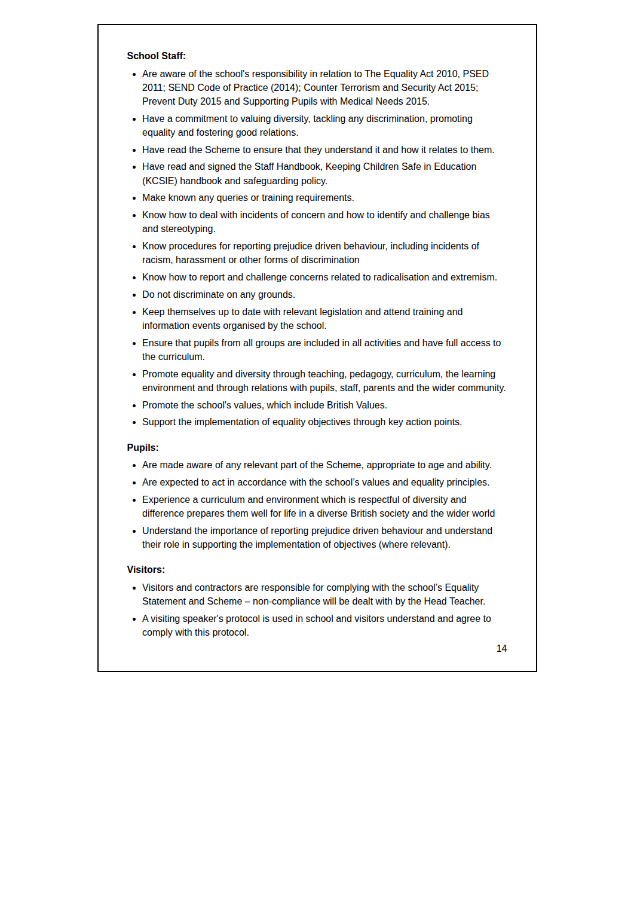School Staff:
Are aware of the school's responsibility in relation to The Equality Act 2010, PSED 2011; SEND Code of Practice (2014); Counter Terrorism and Security Act 2015; Prevent Duty 2015 and Supporting Pupils with Medical Needs 2015.
Have a commitment to valuing diversity, tackling any discrimination, promoting equality and fostering good relations.
Have read the Scheme to ensure that they understand it and how it relates to them.
Have read and signed the Staff Handbook, Keeping Children Safe in Education (KCSIE) handbook and safeguarding policy.
Make known any queries or training requirements.
Know how to deal with incidents of concern and how to identify and challenge bias and stereotyping.
Know procedures for reporting prejudice driven behaviour, including incidents of racism, harassment or other forms of discrimination
Know how to report and challenge concerns related to radicalisation and extremism.
Do not discriminate on any grounds.
Keep themselves up to date with relevant legislation and attend training and information events organised by the school.
Ensure that pupils from all groups are included in all activities and have full access to the curriculum.
Promote equality and diversity through teaching, pedagogy, curriculum, the learning environment and through relations with pupils, staff, parents and the wider community.
Promote the school's values, which include British Values.
Support the implementation of equality objectives through key action points.
Pupils:
Are made aware of any relevant part of the Scheme, appropriate to age and ability.
Are expected to act in accordance with the school’s values and equality principles.
Experience a curriculum and environment which is respectful of diversity and difference prepares them well for life in a diverse British society and the wider world
Understand the importance of reporting prejudice driven behaviour and understand their role in supporting the implementation of objectives (where relevant).
Visitors:
Visitors and contractors are responsible for complying with the school’s Equality Statement and Scheme – non-compliance will be dealt with by the Head Teacher.
A visiting speaker's protocol is used in school and visitors understand and agree to comply with this protocol.
14